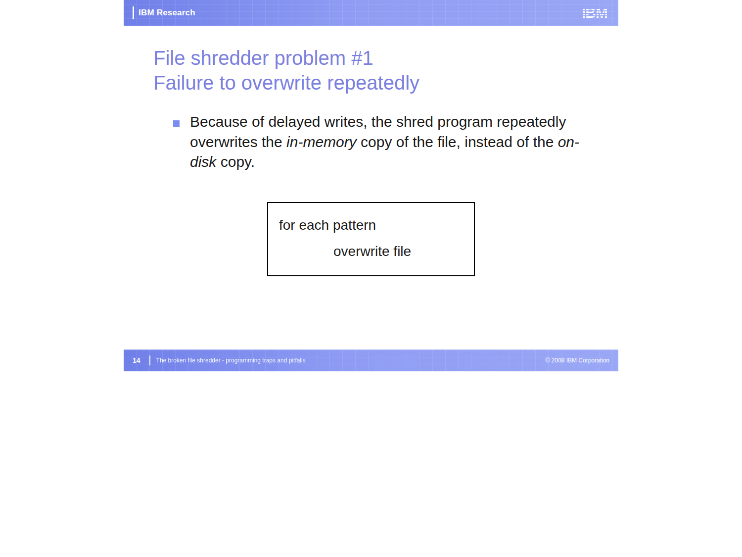IBM Research
IBM
File shredder problem #1
Failure to overwrite repeatedly
Because of delayed writes, the shred program repeatedly overwrites the in-memory copy of the file, instead of the on-disk copy.
for each pattern overwrite file
14 The broken file shredder - programming traps and pitfalls
© 2008 IBM Corporation